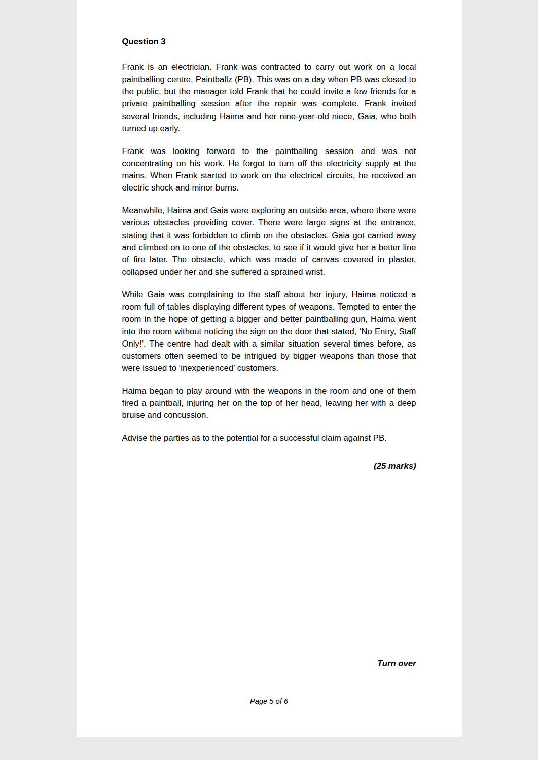Question 3
Frank is an electrician. Frank was contracted to carry out work on a local paintballing centre, Paintballz (PB). This was on a day when PB was closed to the public, but the manager told Frank that he could invite a few friends for a private paintballing session after the repair was complete. Frank invited several friends, including Haima and her nine-year-old niece, Gaia, who both turned up early.
Frank was looking forward to the paintballing session and was not concentrating on his work. He forgot to turn off the electricity supply at the mains. When Frank started to work on the electrical circuits, he received an electric shock and minor burns.
Meanwhile, Haima and Gaia were exploring an outside area, where there were various obstacles providing cover. There were large signs at the entrance, stating that it was forbidden to climb on the obstacles. Gaia got carried away and climbed on to one of the obstacles, to see if it would give her a better line of fire later. The obstacle, which was made of canvas covered in plaster, collapsed under her and she suffered a sprained wrist.
While Gaia was complaining to the staff about her injury, Haima noticed a room full of tables displaying different types of weapons. Tempted to enter the room in the hope of getting a bigger and better paintballing gun, Haima went into the room without noticing the sign on the door that stated, ‘No Entry, Staff Only!’. The centre had dealt with a similar situation several times before, as customers often seemed to be intrigued by bigger weapons than those that were issued to ‘inexperienced’ customers.
Haima began to play around with the weapons in the room and one of them fired a paintball, injuring her on the top of her head, leaving her with a deep bruise and concussion.
Advise the parties as to the potential for a successful claim against PB.
(25 marks)
Turn over
Page 5 of 6